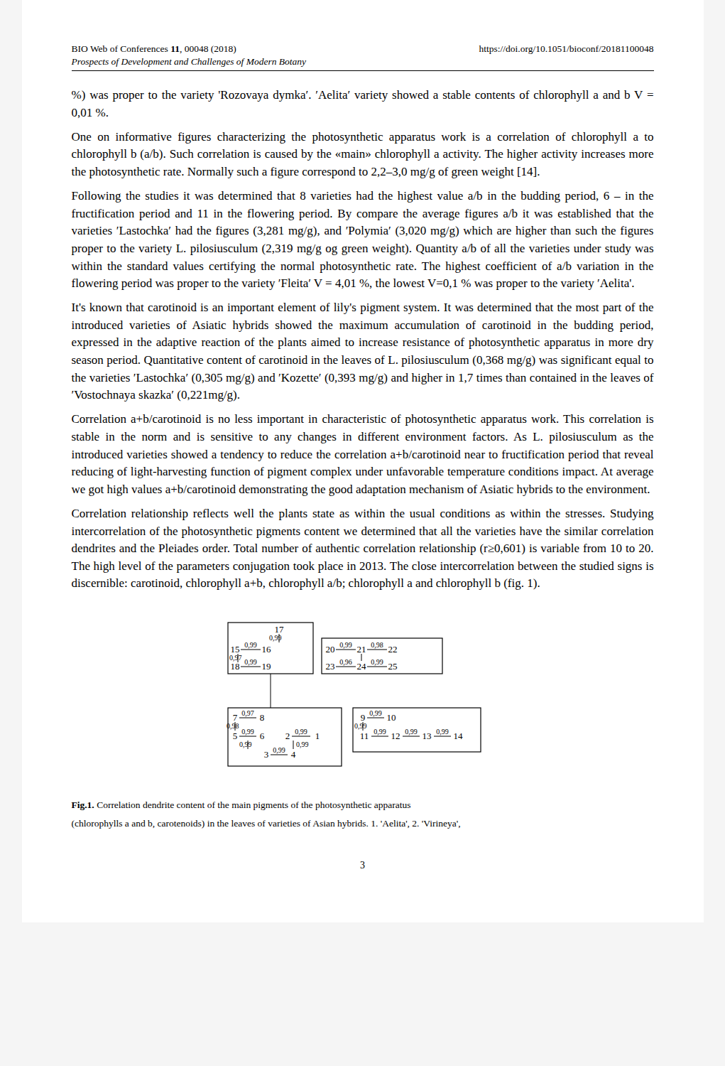BIO Web of Conferences 11, 00048 (2018)
Prospects of Development and Challenges of Modern Botany
https://doi.org/10.1051/bioconf/20181100048
%) was proper to the variety 'Rozovaya dymka′. ′Aelita′ variety showed a stable contents of chlorophyll a and b V = 0,01 %.
One on informative figures characterizing the photosynthetic apparatus work is a correlation of chlorophyll a to chlorophyll b (a/b). Such correlation is caused by the «main» chlorophyll a activity. The higher activity increases more the photosynthetic rate. Normally such a figure correspond to 2,2–3,0 mg/g of green weight [14].
Following the studies it was determined that 8 varieties had the highest value a/b in the budding period, 6 – in the fructification period and 11 in the flowering period. By compare the average figures a/b it was established that the varieties ′Lastochka′ had the figures (3,281 mg/g), and ′Polymia′ (3,020 mg/g) which are higher than such the figures proper to the variety L. pilosiusculum (2,319 mg/g og green weight). Quantity a/b of all the varieties under study was within the standard values certifying the normal photosynthetic rate. The highest coefficient of a/b variation in the flowering period was proper to the variety ′Fleita′ V = 4,01 %, the lowest V=0,1 % was proper to the variety ′Aelita'.
It's known that carotinoid is an important element of lily's pigment system. It was determined that the most part of the introduced varieties of Asiatic hybrids showed the maximum accumulation of carotinoid in the budding period, expressed in the adaptive reaction of the plants aimed to increase resistance of photosynthetic apparatus in more dry season period. Quantitative content of carotinoid in the leaves of L. pilosiusculum (0,368 mg/g) was significant equal to the varieties ′Lastochka′ (0,305 mg/g) and ′Kozette′ (0,393 mg/g) and higher in 1,7 times than contained in the leaves of ′Vostochnaya skazka′ (0,221mg/g).
Correlation a+b/carotinoid is no less important in characteristic of photosynthetic apparatus work. This correlation is stable in the norm and is sensitive to any changes in different environment factors. As L. pilosiusculum as the introduced varieties showed a tendency to reduce the correlation a+b/carotinoid near to fructification period that reveal reducing of light-harvesting function of pigment complex under unfavorable temperature conditions impact. At average we got high values a+b/carotinoid demonstrating the good adaptation mechanism of Asiatic hybrids to the environment.
Correlation relationship reflects well the plants state as within the usual conditions as within the stresses. Studying intercorrelation of the photosynthetic pigments content we determined that all the varieties have the similar correlation dendrites and the Pleiades order. Total number of authentic correlation relationship (r≥0,601) is variable from 10 to 20. The high level of the parameters conjugation took place in 2013. The close intercorrelation between the studied signs is discernible: carotinoid, chlorophyll a+b, chlorophyll a/b; chlorophyll a and chlorophyll b (fig. 1).
17 0,99 15 0,99 16 0,97 18 0,99 19 20 0,99 21 0,98 22 23 0,96 24 0,99 25 7 0,97 8 0,98 5 0,99 6 2 0,99 1 0,99 0,99 3 0,99 4 9 0,99 10 0,99 11 0,99 12 0,99 13 0,99 14
Fig.1. Correlation dendrite content of the main pigments of the photosynthetic apparatus
(chlorophylls a and b, carotenoids) in the leaves of varieties of Asian hybrids. 1. 'Aelita', 2. 'Virineya',
3